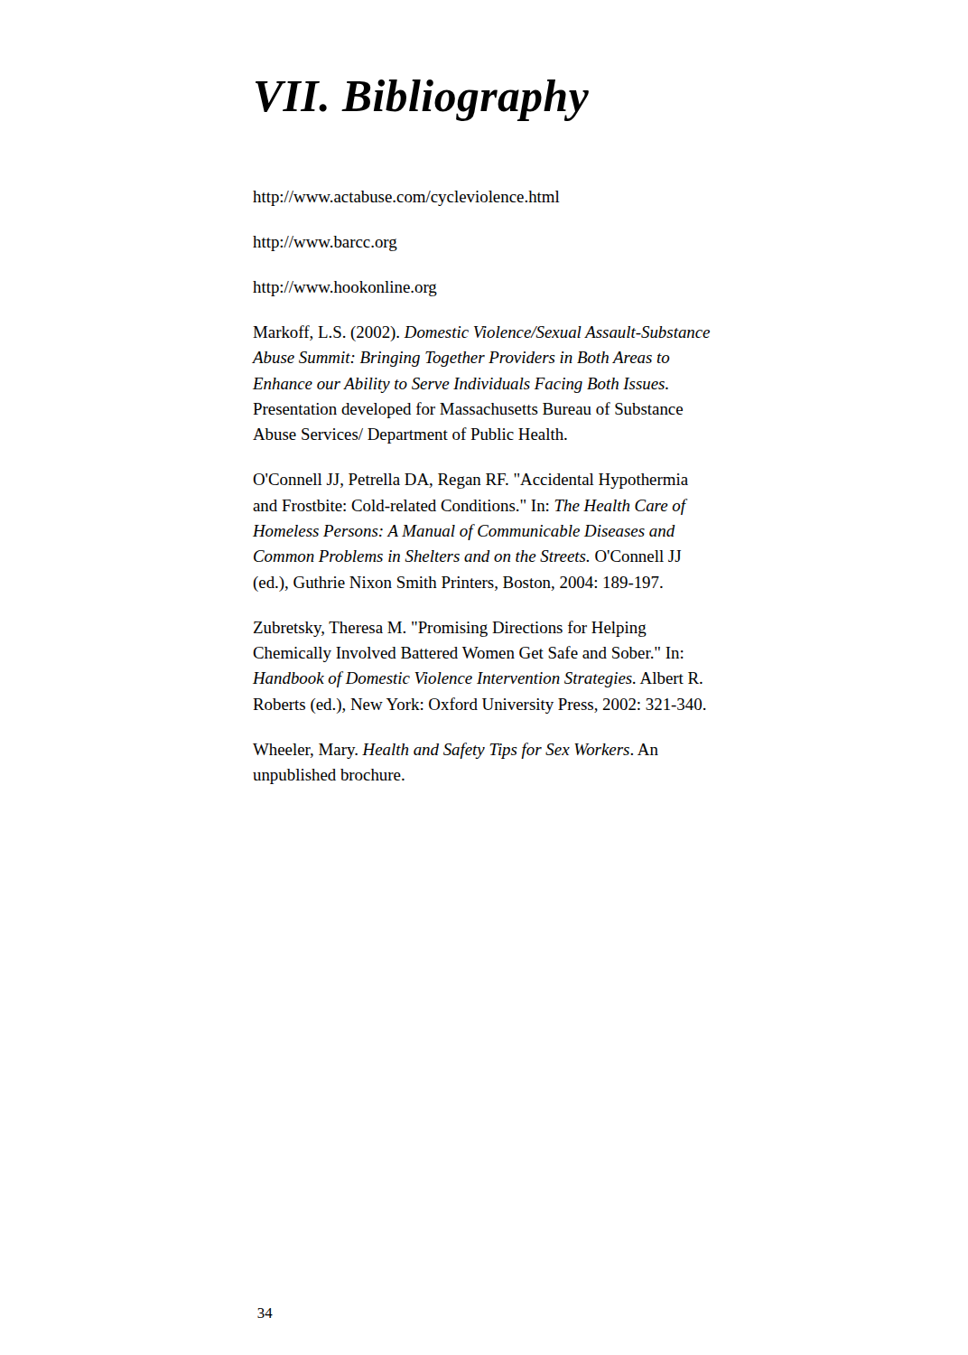VII. Bibliography
http://www.actabuse.com/cycleviolence.html
http://www.barcc.org
http://www.hookonline.org
Markoff, L.S. (2002). Domestic Violence/Sexual Assault-Substance Abuse Summit: Bringing Together Providers in Both Areas to Enhance our Ability to Serve Individuals Facing Both Issues. Presentation developed for Massachusetts Bureau of Substance Abuse Services/ Department of Public Health.
O'Connell JJ, Petrella DA, Regan RF. "Accidental Hypothermia and Frostbite: Cold-related Conditions." In: The Health Care of Homeless Persons: A Manual of Communicable Diseases and Common Problems in Shelters and on the Streets. O'Connell JJ (ed.), Guthrie Nixon Smith Printers, Boston, 2004: 189-197.
Zubretsky, Theresa M. "Promising Directions for Helping Chemically Involved Battered Women Get Safe and Sober." In: Handbook of Domestic Violence Intervention Strategies. Albert R. Roberts (ed.), New York: Oxford University Press, 2002: 321-340.
Wheeler, Mary. Health and Safety Tips for Sex Workers. An unpublished brochure.
34